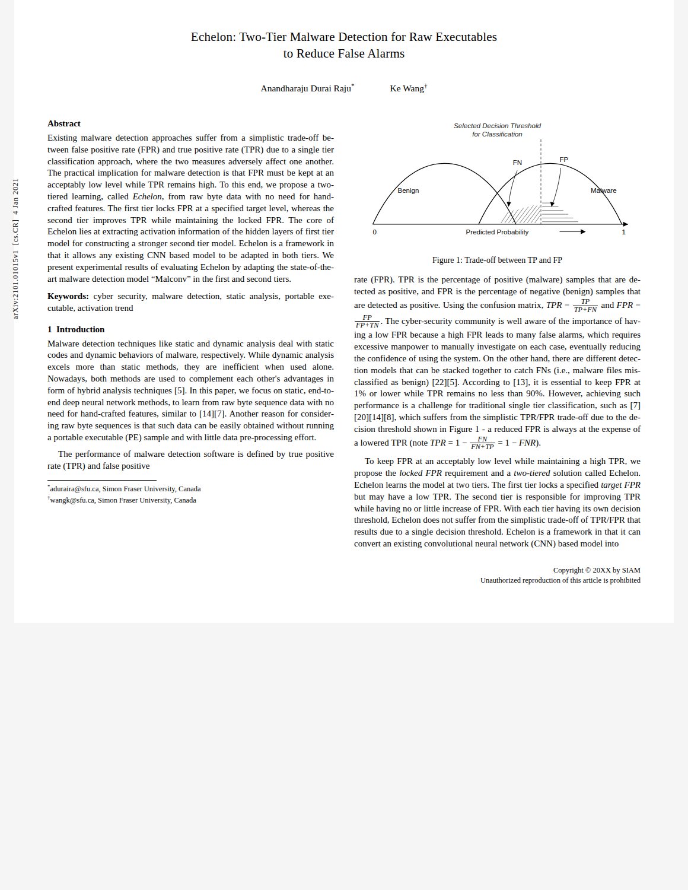arXiv:2101.01015v1 [cs.CR] 4 Jan 2021
Echelon: Two-Tier Malware Detection for Raw Executables
to Reduce False Alarms
Anandharaju Durai Raju* Ke Wang†
Abstract
Existing malware detection approaches suffer from a simplistic trade-off between false positive rate (FPR) and true positive rate (TPR) due to a single tier classification approach, where the two measures adversely affect one another. The practical implication for malware detection is that FPR must be kept at an acceptably low level while TPR remains high. To this end, we propose a two-tiered learning, called Echelon, from raw byte data with no need for hand-crafted features. The first tier locks FPR at a specified target level, whereas the second tier improves TPR while maintaining the locked FPR. The core of Echelon lies at extracting activation information of the hidden layers of first tier model for constructing a stronger second tier model. Echelon is a framework in that it allows any existing CNN based model to be adapted in both tiers. We present experimental results of evaluating Echelon by adapting the state-of-the-art malware detection model “Malconv” in the first and second tiers.
Keywords: cyber security, malware detection, static analysis, portable executable, activation trend
1 Introduction
Malware detection techniques like static and dynamic analysis deal with static codes and dynamic behaviors of malware, respectively. While dynamic analysis excels more than static methods, they are inefficient when used alone. Nowadays, both methods are used to complement each other's advantages in form of hybrid analysis techniques [5]. In this paper, we focus on static, end-to-end deep neural network methods, to learn from raw byte sequence data with no need for hand-crafted features, similar to [14][7]. Another reason for considering raw byte sequences is that such data can be easily obtained without running a portable executable (PE) sample and with little data pre-processing effort.
The performance of malware detection software is defined by true positive rate (TPR) and false positive
*aduraira@sfu.ca, Simon Fraser University, Canada
†wangk@sfu.ca, Simon Fraser University, Canada
Figure 1: Trade-off between TP and FP
rate (FPR). TPR is the percentage of positive (malware) samples that are detected as positive, and FPR is the percentage of negative (benign) samples that are detected as positive. Using the confusion matrix, TPR = TP TP+FN and FPR = FP FP+TN. The cyber-security community is well aware of the importance of having a low FPR because a high FPR leads to many false alarms, which requires excessive manpower to manually investigate on each case, eventually reducing the confidence of using the system. On the other hand, there are different detection models that can be stacked together to catch FNs (i.e., malware files misclassified as benign) [22][5]. According to [13], it is essential to keep FPR at 1% or lower while TPR remains no less than 90%. However, achieving such performance is a challenge for traditional single tier classification, such as [7][20][14][8], which suffers from the simplistic TPR/FPR trade-off due to the decision threshold shown in Figure 1 - a reduced FPR is always at the expense of a lowered TPR (note TPR = 1 − FN FN+TP = 1 − FNR).
To keep FPR at an acceptably low level while maintaining a high TPR, we propose the locked FPR requirement and a two-tiered solution called Echelon. Echelon learns the model at two tiers. The first tier locks a specified target FPR but may have a low TPR. The second tier is responsible for improving TPR while having no or little increase of FPR. With each tier having its own decision threshold, Echelon does not suffer from the simplistic trade-off of TPR/FPR that results due to a single decision threshold. Echelon is a framework in that it can convert an existing convolutional neural network (CNN) based model into
Copyright © 20XX by SIAM
Unauthorized reproduction of this article is prohibited